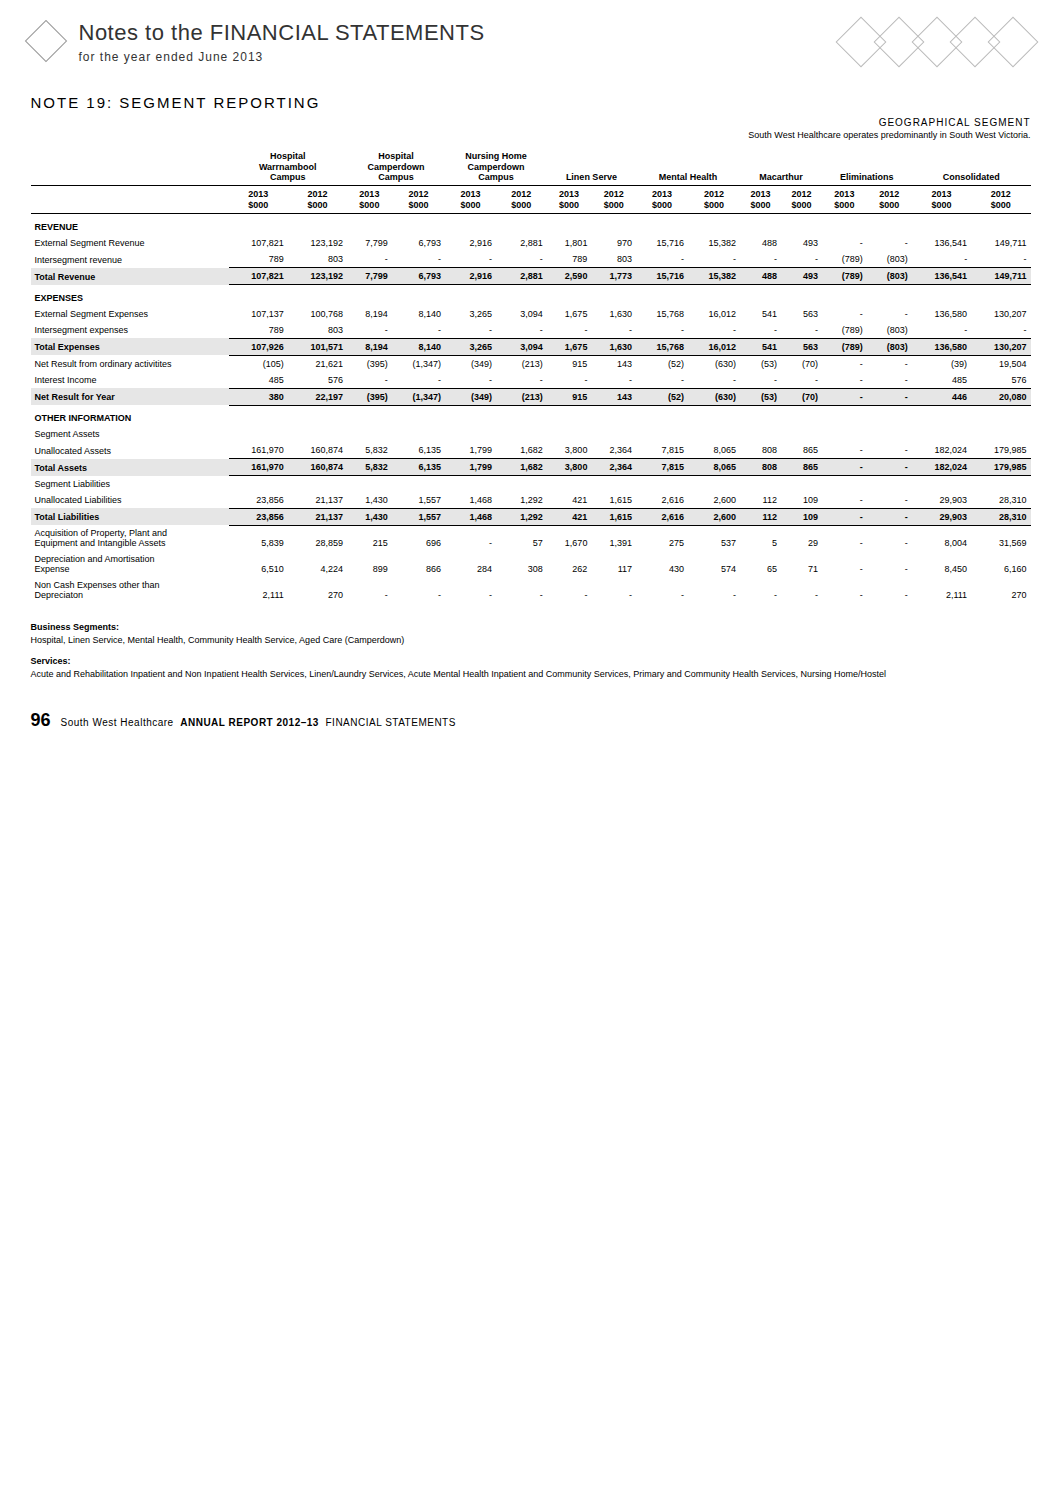Notes to the FINANCIAL STATEMENTS
for the year ended June 2013
NOTE 19: SEGMENT REPORTING
GEOGRAPHICAL SEGMENT
South West Healthcare operates predominantly in South West Victoria.
| | Hospital Warrnambool Campus | Hospital Camperdown Campus | Nursing Home Camperdown Campus | Linen Serve | Mental Health | Macarthur | Eliminations | Consolidated |
| --- | --- | --- | --- | --- | --- | --- | --- | --- |
| | 2013 $000 | 2012 $000 | 2013 $000 | 2012 $000 | 2013 $000 | 2012 $000 | 2013 $000 | 2012 $000 | 2013 $000 | 2012 $000 | 2013 $000 | 2012 $000 | 2013 $000 | 2012 $000 | 2013 $000 | 2012 $000 |
| REVENUE | |
| External Segment Revenue | 107,821 | 123,192 | 7,799 | 6,793 | 2,916 | 2,881 | 1,801 | 970 | 15,716 | 15,382 | 488 | 493 | - | - | 136,541 | 149,711 |
| Intersegment revenue | 789 | 803 | - | - | - | - | 789 | 803 | - | - | - | - | (789) | (803) | - | - |
| Total Revenue | 107,821 | 123,192 | 7,799 | 6,793 | 2,916 | 2,881 | 2,590 | 1,773 | 15,716 | 15,382 | 488 | 493 | (789) | (803) | 136,541 | 149,711 |
| EXPENSES | |
| External Segment Expenses | 107,137 | 100,768 | 8,194 | 8,140 | 3,265 | 3,094 | 1,675 | 1,630 | 15,768 | 16,012 | 541 | 563 | - | - | 136,580 | 130,207 |
| Intersegment expenses | 789 | 803 | - | - | - | - | - | - | - | - | - | - | (789) | (803) | - | - |
| Total Expenses | 107,926 | 101,571 | 8,194 | 8,140 | 3,265 | 3,094 | 1,675 | 1,630 | 15,768 | 16,012 | 541 | 563 | (789) | (803) | 136,580 | 130,207 |
| Net Result from ordinary activitites | (105) | 21,621 | (395) | (1,347) | (349) | (213) | 915 | 143 | (52) | (630) | (53) | (70) | - | - | (39) | 19,504 |
| Interest Income | 485 | 576 | - | - | - | - | - | - | - | - | - | - | - | - | 485 | 576 |
| Net Result for Year | 380 | 22,197 | (395) | (1,347) | (349) | (213) | 915 | 143 | (52) | (630) | (53) | (70) | - | - | 446 | 20,080 |
| OTHER INFORMATION | |
| Segment Assets | | | | | | | | | | | | | | | | |
| Unallocated Assets | 161,970 | 160,874 | 5,832 | 6,135 | 1,799 | 1,682 | 3,800 | 2,364 | 7,815 | 8,065 | 808 | 865 | - | - | 182,024 | 179,985 |
| Total Assets | 161,970 | 160,874 | 5,832 | 6,135 | 1,799 | 1,682 | 3,800 | 2,364 | 7,815 | 8,065 | 808 | 865 | - | - | 182,024 | 179,985 |
| Segment Liabilities | | | | | | | | | | | | | | | | |
| Unallocated Liabilities | 23,856 | 21,137 | 1,430 | 1,557 | 1,468 | 1,292 | 421 | 1,615 | 2,616 | 2,600 | 112 | 109 | - | - | 29,903 | 28,310 |
| Total Liabilities | 23,856 | 21,137 | 1,430 | 1,557 | 1,468 | 1,292 | 421 | 1,615 | 2,616 | 2,600 | 112 | 109 | - | - | 29,903 | 28,310 |
| Acquisition of Property, Plant and Equipment and Intangible Assets | 5,839 | 28,859 | 215 | 696 | - | 57 | 1,670 | 1,391 | 275 | 537 | 5 | 29 | - | - | 8,004 | 31,569 |
| Depreciation and Amortisation Expense | 6,510 | 4,224 | 899 | 866 | 284 | 308 | 262 | 117 | 430 | 574 | 65 | 71 | - | - | 8,450 | 6,160 |
| Non Cash Expenses other than Depreciaton | 2,111 | 270 | - | - | - | - | - | - | - | - | - | - | - | - | 2,111 | 270 |
Business Segments:
Hospital, Linen Service, Mental Health, Community Health Service, Aged Care (Camperdown)
Services:
Acute and Rehabilitation Inpatient and Non Inpatient Health Services, Linen/Laundry Services, Acute Mental Health Inpatient and Community Services, Primary and Community Health Services, Nursing Home/Hostel
96 South West Healthcare ANNUAL REPORT 2012–13 FINANCIAL STATEMENTS